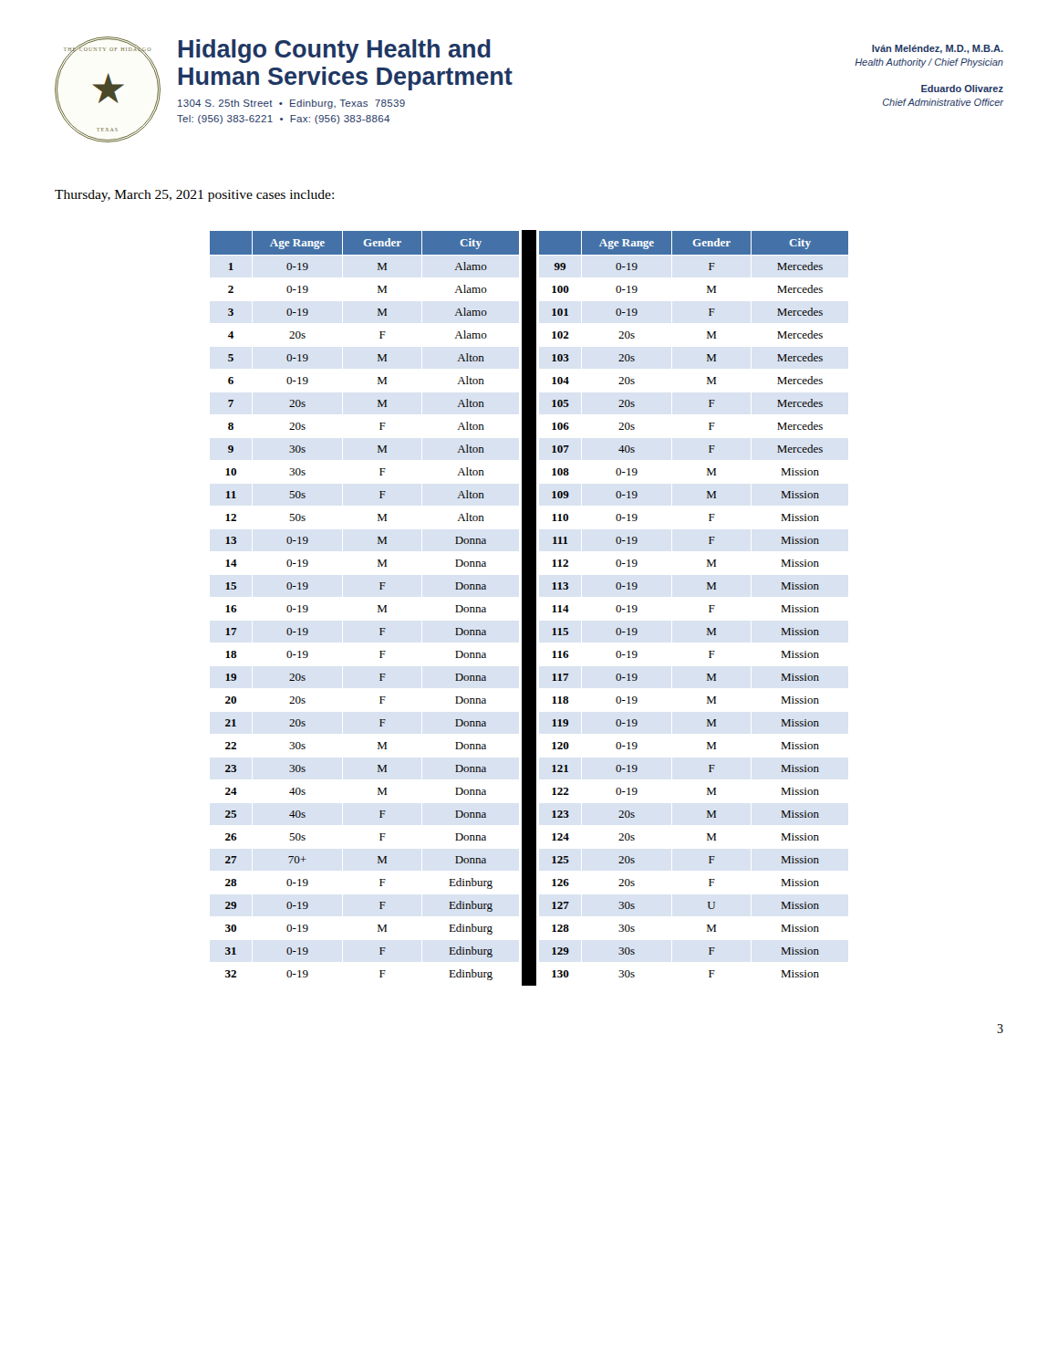The County of Hidalgo ★ Texas
Hidalgo County Health and
Human Services Department
1304 S. 25th Street • Edinburg, Texas 78539
Tel: (956) 383-6221 • Fax: (956) 383-8864
Iván Meléndez, M.D., M.B.A.
Health Authority / Chief Physician
Eduardo Olivarez
Chief Administrative Officer
Thursday, March 25, 2021 positive cases include:
| | Age Range | Gender | City |
| --- | --- | --- | --- |
| 1 | 0-19 | M | Alamo |
| 2 | 0-19 | M | Alamo |
| 3 | 0-19 | M | Alamo |
| 4 | 20s | F | Alamo |
| 5 | 0-19 | M | Alton |
| 6 | 0-19 | M | Alton |
| 7 | 20s | M | Alton |
| 8 | 20s | F | Alton |
| 9 | 30s | M | Alton |
| 10 | 30s | F | Alton |
| 11 | 50s | F | Alton |
| 12 | 50s | M | Alton |
| 13 | 0-19 | M | Donna |
| 14 | 0-19 | M | Donna |
| 15 | 0-19 | F | Donna |
| 16 | 0-19 | M | Donna |
| 17 | 0-19 | F | Donna |
| 18 | 0-19 | F | Donna |
| 19 | 20s | F | Donna |
| 20 | 20s | F | Donna |
| 21 | 20s | F | Donna |
| 22 | 30s | M | Donna |
| 23 | 30s | M | Donna |
| 24 | 40s | M | Donna |
| 25 | 40s | F | Donna |
| 26 | 50s | F | Donna |
| 27 | 70+ | M | Donna |
| 28 | 0-19 | F | Edinburg |
| 29 | 0-19 | F | Edinburg |
| 30 | 0-19 | M | Edinburg |
| 31 | 0-19 | F | Edinburg |
| 32 | 0-19 | F | Edinburg |
| | Age Range | Gender | City |
| --- | --- | --- | --- |
| 99 | 0-19 | F | Mercedes |
| 100 | 0-19 | M | Mercedes |
| 101 | 0-19 | F | Mercedes |
| 102 | 20s | M | Mercedes |
| 103 | 20s | M | Mercedes |
| 104 | 20s | M | Mercedes |
| 105 | 20s | F | Mercedes |
| 106 | 20s | F | Mercedes |
| 107 | 40s | F | Mercedes |
| 108 | 0-19 | M | Mission |
| 109 | 0-19 | M | Mission |
| 110 | 0-19 | F | Mission |
| 111 | 0-19 | F | Mission |
| 112 | 0-19 | M | Mission |
| 113 | 0-19 | M | Mission |
| 114 | 0-19 | F | Mission |
| 115 | 0-19 | M | Mission |
| 116 | 0-19 | F | Mission |
| 117 | 0-19 | M | Mission |
| 118 | 0-19 | M | Mission |
| 119 | 0-19 | M | Mission |
| 120 | 0-19 | M | Mission |
| 121 | 0-19 | F | Mission |
| 122 | 0-19 | M | Mission |
| 123 | 20s | M | Mission |
| 124 | 20s | M | Mission |
| 125 | 20s | F | Mission |
| 126 | 20s | F | Mission |
| 127 | 30s | U | Mission |
| 128 | 30s | M | Mission |
| 129 | 30s | F | Mission |
| 130 | 30s | F | Mission |
3